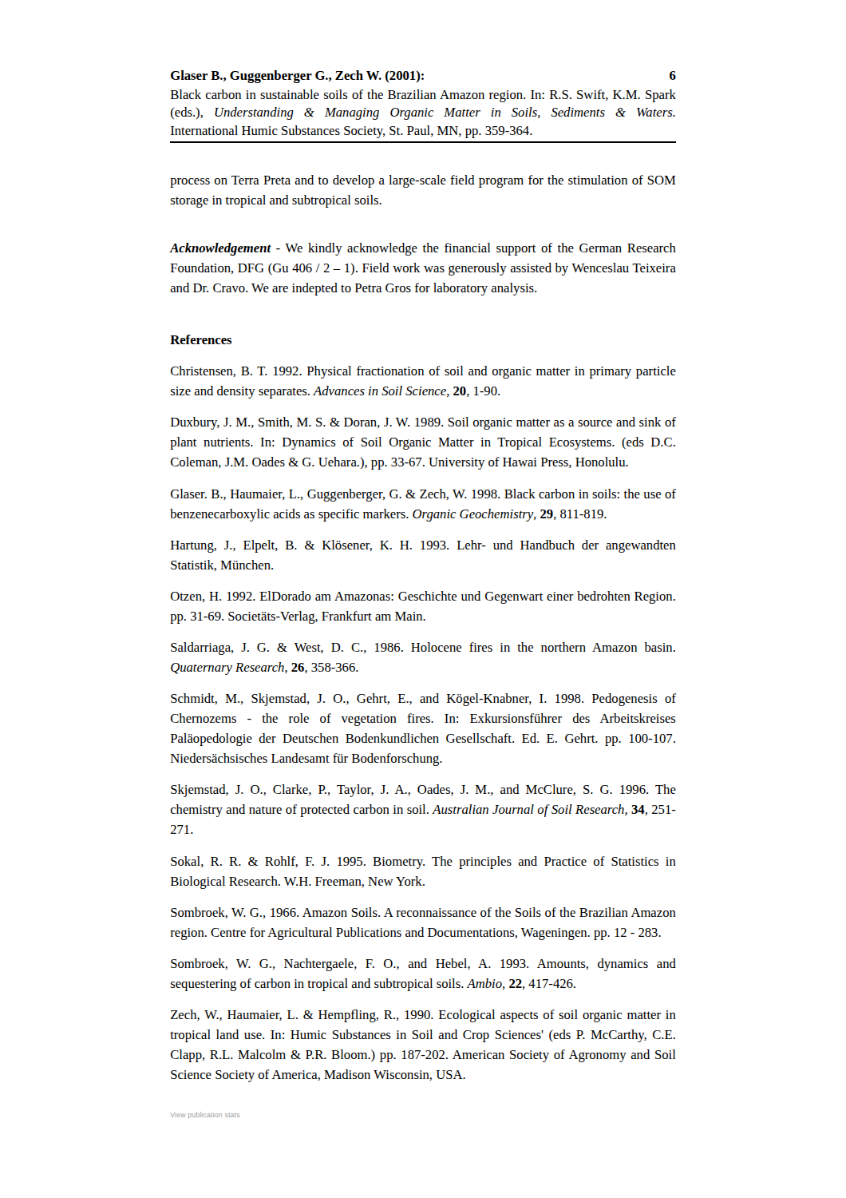6
Glaser B., Guggenberger G., Zech W. (2001):
Black carbon in sustainable soils of the Brazilian Amazon region. In: R.S. Swift, K.M. Spark (eds.), Understanding & Managing Organic Matter in Soils, Sediments & Waters. International Humic Substances Society, St. Paul, MN, pp. 359-364.
process on Terra Preta and to develop a large-scale field program for the stimulation of SOM storage in tropical and subtropical soils.
Acknowledgement - We kindly acknowledge the financial support of the German Research Foundation, DFG (Gu 406 / 2 – 1). Field work was generously assisted by Wenceslau Teixeira and Dr. Cravo. We are indepted to Petra Gros for laboratory analysis.
References
Christensen, B. T. 1992. Physical fractionation of soil and organic matter in primary particle size and density separates. Advances in Soil Science, 20, 1-90.
Duxbury, J. M., Smith, M. S. & Doran, J. W. 1989. Soil organic matter as a source and sink of plant nutrients. In: Dynamics of Soil Organic Matter in Tropical Ecosystems. (eds D.C. Coleman, J.M. Oades & G. Uehara.), pp. 33-67. University of Hawai Press, Honolulu.
Glaser. B., Haumaier, L., Guggenberger, G. & Zech, W. 1998. Black carbon in soils: the use of benzenecarboxylic acids as specific markers. Organic Geochemistry, 29, 811-819.
Hartung, J., Elpelt, B. & Klösener, K. H. 1993. Lehr- und Handbuch der angewandten Statistik, München.
Otzen, H. 1992. ElDorado am Amazonas: Geschichte und Gegenwart einer bedrohten Region. pp. 31-69. Societäts-Verlag, Frankfurt am Main.
Saldarriaga, J. G. & West, D. C., 1986. Holocene fires in the northern Amazon basin. Quaternary Research, 26, 358-366.
Schmidt, M., Skjemstad, J. O., Gehrt, E., and Kögel-Knabner, I. 1998. Pedogenesis of Chernozems - the role of vegetation fires. In: Exkursionsführer des Arbeitskreises Paläopedologie der Deutschen Bodenkundlichen Gesellschaft. Ed. E. Gehrt. pp. 100-107. Niedersächsisches Landesamt für Bodenforschung.
Skjemstad, J. O., Clarke, P., Taylor, J. A., Oades, J. M., and McClure, S. G. 1996. The chemistry and nature of protected carbon in soil. Australian Journal of Soil Research, 34, 251-271.
Sokal, R. R. & Rohlf, F. J. 1995. Biometry. The principles and Practice of Statistics in Biological Research. W.H. Freeman, New York.
Sombroek, W. G., 1966. Amazon Soils. A reconnaissance of the Soils of the Brazilian Amazon region. Centre for Agricultural Publications and Documentations, Wageningen. pp. 12 - 283.
Sombroek, W. G., Nachtergaele, F. O., and Hebel, A. 1993. Amounts, dynamics and sequestering of carbon in tropical and subtropical soils. Ambio, 22, 417-426.
Zech, W., Haumaier, L. & Hempfling, R., 1990. Ecological aspects of soil organic matter in tropical land use. In: Humic Substances in Soil and Crop Sciences' (eds P. McCarthy, C.E. Clapp, R.L. Malcolm & P.R. Bloom.) pp. 187-202. American Society of Agronomy and Soil Science Society of America, Madison Wisconsin, USA.
View publication stats